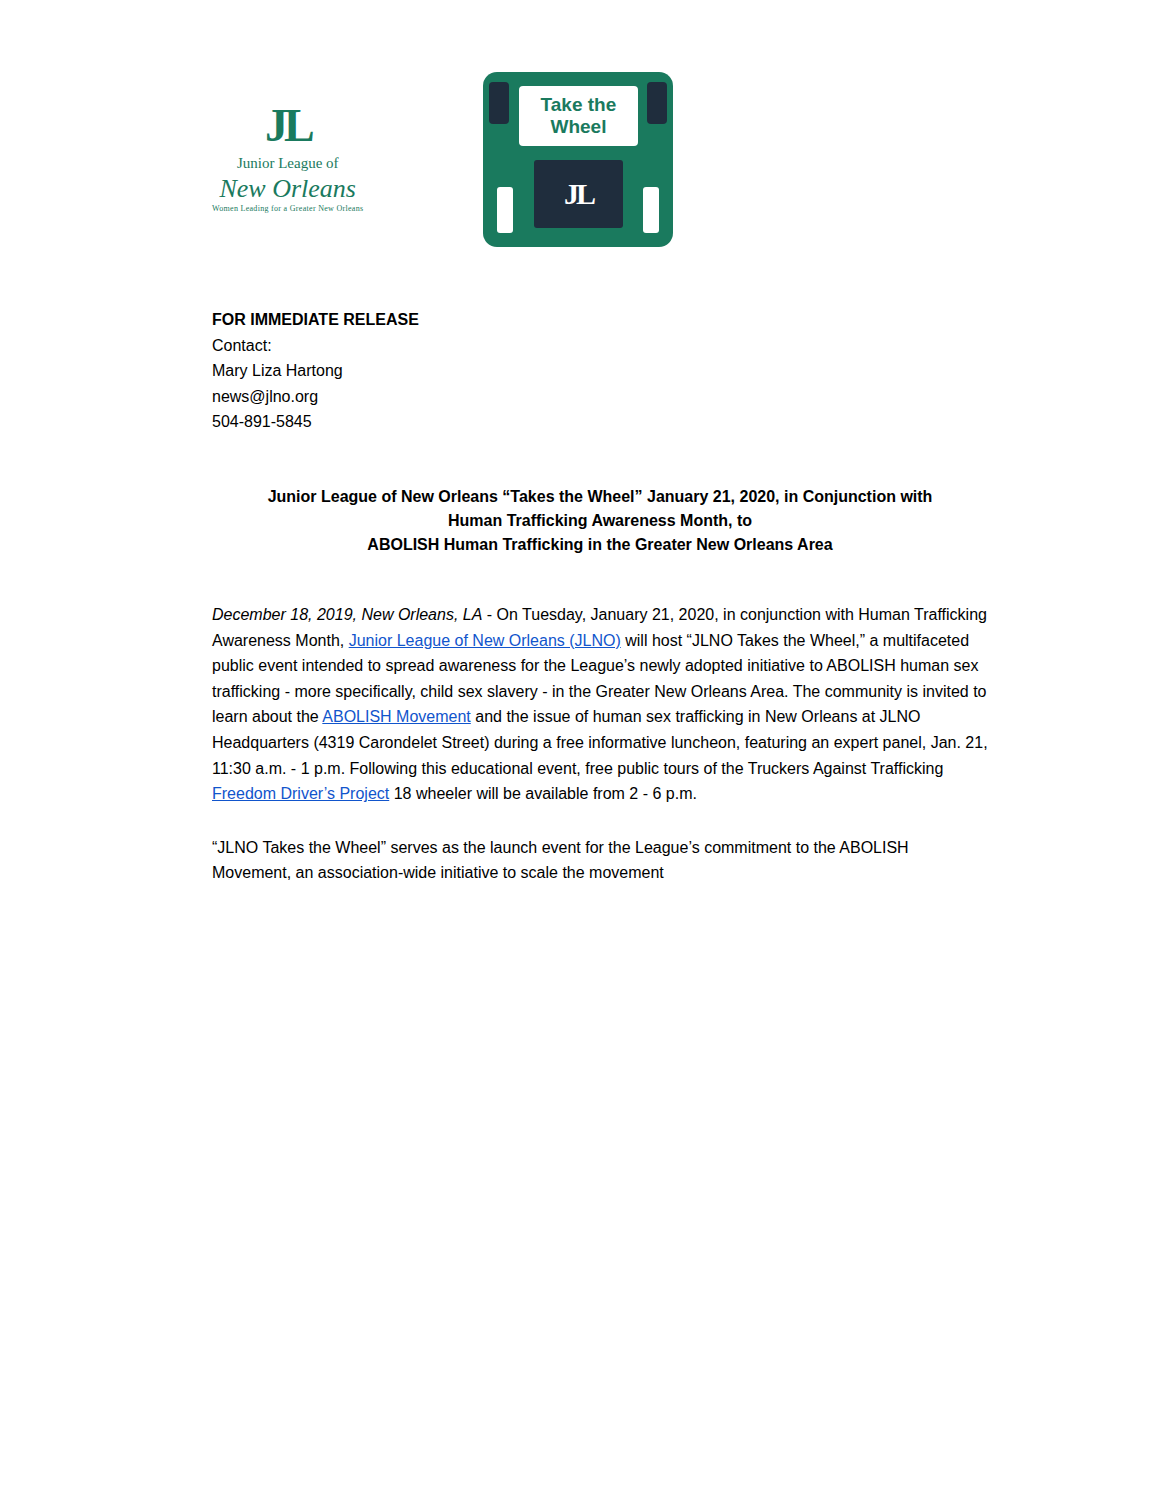JL
Junior League of
New Orleans
Women Leading for a Greater New Orleans
Take the
Wheel
JL
FOR IMMEDIATE RELEASE
Contact:
Mary Liza Hartong
news@jlno.org
504-891-5845
Junior League of New Orleans “Takes the Wheel” January 21, 2020, in Conjunction with Human Trafficking Awareness Month, to
ABOLISH Human Trafficking in the Greater New Orleans Area
December 18, 2019, New Orleans, LA - On Tuesday, January 21, 2020, in conjunction with Human Trafficking Awareness Month, Junior League of New Orleans (JLNO) will host “JLNO Takes the Wheel,” a multifaceted public event intended to spread awareness for the League’s newly adopted initiative to ABOLISH human sex trafficking - more specifically, child sex slavery - in the Greater New Orleans Area. The community is invited to learn about the ABOLISH Movement and the issue of human sex trafficking in New Orleans at JLNO Headquarters (4319 Carondelet Street) during a free informative luncheon, featuring an expert panel, Jan. 21, 11:30 a.m. - 1 p.m. Following this educational event, free public tours of the Truckers Against Trafficking Freedom Driver’s Project 18 wheeler will be available from 2 - 6 p.m.
“JLNO Takes the Wheel” serves as the launch event for the League’s commitment to the ABOLISH Movement, an association-wide initiative to scale the movement